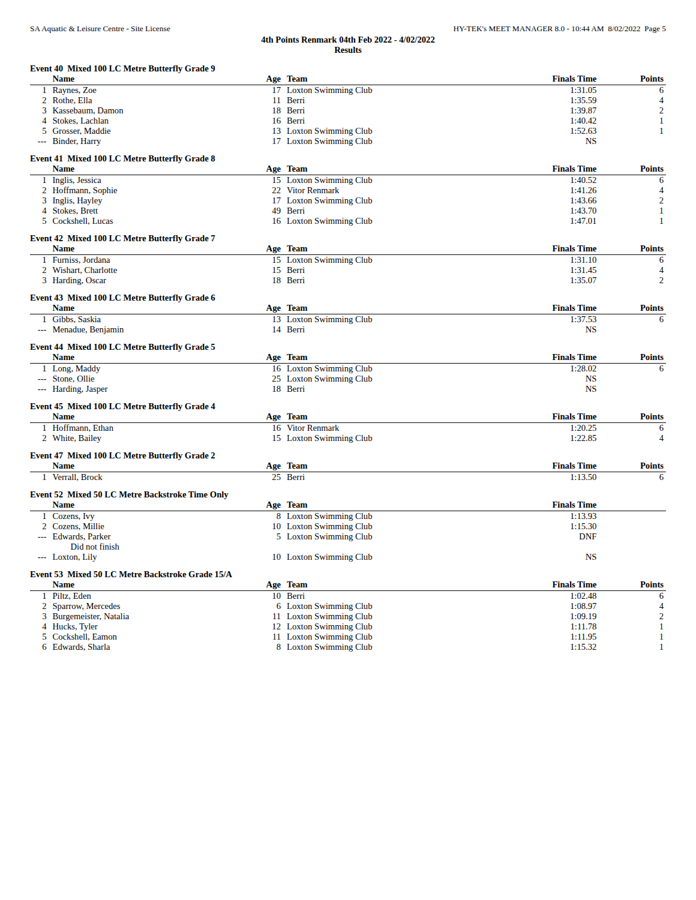SA Aquatic & Leisure Centre - Site License HY-TEK's MEET MANAGER 8.0 - 10:44 AM 8/02/2022 Page 5
4th Points Renmark 04th Feb 2022 - 4/02/2022
Results
Event 40 Mixed 100 LC Metre Butterfly Grade 9
| | Name | Age | Team | Finals Time | Points |
| --- | --- | --- | --- | --- | --- |
| 1 | Raynes, Zoe | 17 | Loxton Swimming Club | 1:31.05 | 6 |
| 2 | Rothe, Ella | 11 | Berri | 1:35.59 | 4 |
| 3 | Kassebaum, Damon | 18 | Berri | 1:39.87 | 2 |
| 4 | Stokes, Lachlan | 16 | Berri | 1:40.42 | 1 |
| 5 | Grosser, Maddie | 13 | Loxton Swimming Club | 1:52.63 | 1 |
| --- | Binder, Harry | 17 | Loxton Swimming Club | NS | |
Event 41 Mixed 100 LC Metre Butterfly Grade 8
| | Name | Age | Team | Finals Time | Points |
| --- | --- | --- | --- | --- | --- |
| 1 | Inglis, Jessica | 15 | Loxton Swimming Club | 1:40.52 | 6 |
| 2 | Hoffmann, Sophie | 22 | Vitor Renmark | 1:41.26 | 4 |
| 3 | Inglis, Hayley | 17 | Loxton Swimming Club | 1:43.66 | 2 |
| 4 | Stokes, Brett | 49 | Berri | 1:43.70 | 1 |
| 5 | Cockshell, Lucas | 16 | Loxton Swimming Club | 1:47.01 | 1 |
Event 42 Mixed 100 LC Metre Butterfly Grade 7
| | Name | Age | Team | Finals Time | Points |
| --- | --- | --- | --- | --- | --- |
| 1 | Furniss, Jordana | 15 | Loxton Swimming Club | 1:31.10 | 6 |
| 2 | Wishart, Charlotte | 15 | Berri | 1:31.45 | 4 |
| 3 | Harding, Oscar | 18 | Berri | 1:35.07 | 2 |
Event 43 Mixed 100 LC Metre Butterfly Grade 6
| | Name | Age | Team | Finals Time | Points |
| --- | --- | --- | --- | --- | --- |
| 1 | Gibbs, Saskia | 13 | Loxton Swimming Club | 1:37.53 | 6 |
| --- | Menadue, Benjamin | 14 | Berri | NS | |
Event 44 Mixed 100 LC Metre Butterfly Grade 5
| | Name | Age | Team | Finals Time | Points |
| --- | --- | --- | --- | --- | --- |
| 1 | Long, Maddy | 16 | Loxton Swimming Club | 1:28.02 | 6 |
| --- | Stone, Ollie | 25 | Loxton Swimming Club | NS | |
| --- | Harding, Jasper | 18 | Berri | NS | |
Event 45 Mixed 100 LC Metre Butterfly Grade 4
| | Name | Age | Team | Finals Time | Points |
| --- | --- | --- | --- | --- | --- |
| 1 | Hoffmann, Ethan | 16 | Vitor Renmark | 1:20.25 | 6 |
| 2 | White, Bailey | 15 | Loxton Swimming Club | 1:22.85 | 4 |
Event 47 Mixed 100 LC Metre Butterfly Grade 2
| | Name | Age | Team | Finals Time | Points |
| --- | --- | --- | --- | --- | --- |
| 1 | Verrall, Brock | 25 | Berri | 1:13.50 | 6 |
Event 52 Mixed 50 LC Metre Backstroke Time Only
| | Name | Age | Team | Finals Time | |
| --- | --- | --- | --- | --- | --- |
| 1 | Cozens, Ivy | 8 | Loxton Swimming Club | 1:13.93 | |
| 2 | Cozens, Millie | 10 | Loxton Swimming Club | 1:15.30 | |
| --- | Edwards, Parker Did not finish | 5 | Loxton Swimming Club | DNF | |
| --- | Loxton, Lily | 10 | Loxton Swimming Club | NS | |
Event 53 Mixed 50 LC Metre Backstroke Grade 15/A
| | Name | Age | Team | Finals Time | Points |
| --- | --- | --- | --- | --- | --- |
| 1 | Piltz, Eden | 10 | Berri | 1:02.48 | 6 |
| 2 | Sparrow, Mercedes | 6 | Loxton Swimming Club | 1:08.97 | 4 |
| 3 | Burgemeister, Natalia | 11 | Loxton Swimming Club | 1:09.19 | 2 |
| 4 | Hucks, Tyler | 12 | Loxton Swimming Club | 1:11.78 | 1 |
| 5 | Cockshell, Eamon | 11 | Loxton Swimming Club | 1:11.95 | 1 |
| 6 | Edwards, Sharla | 8 | Loxton Swimming Club | 1:15.32 | 1 |